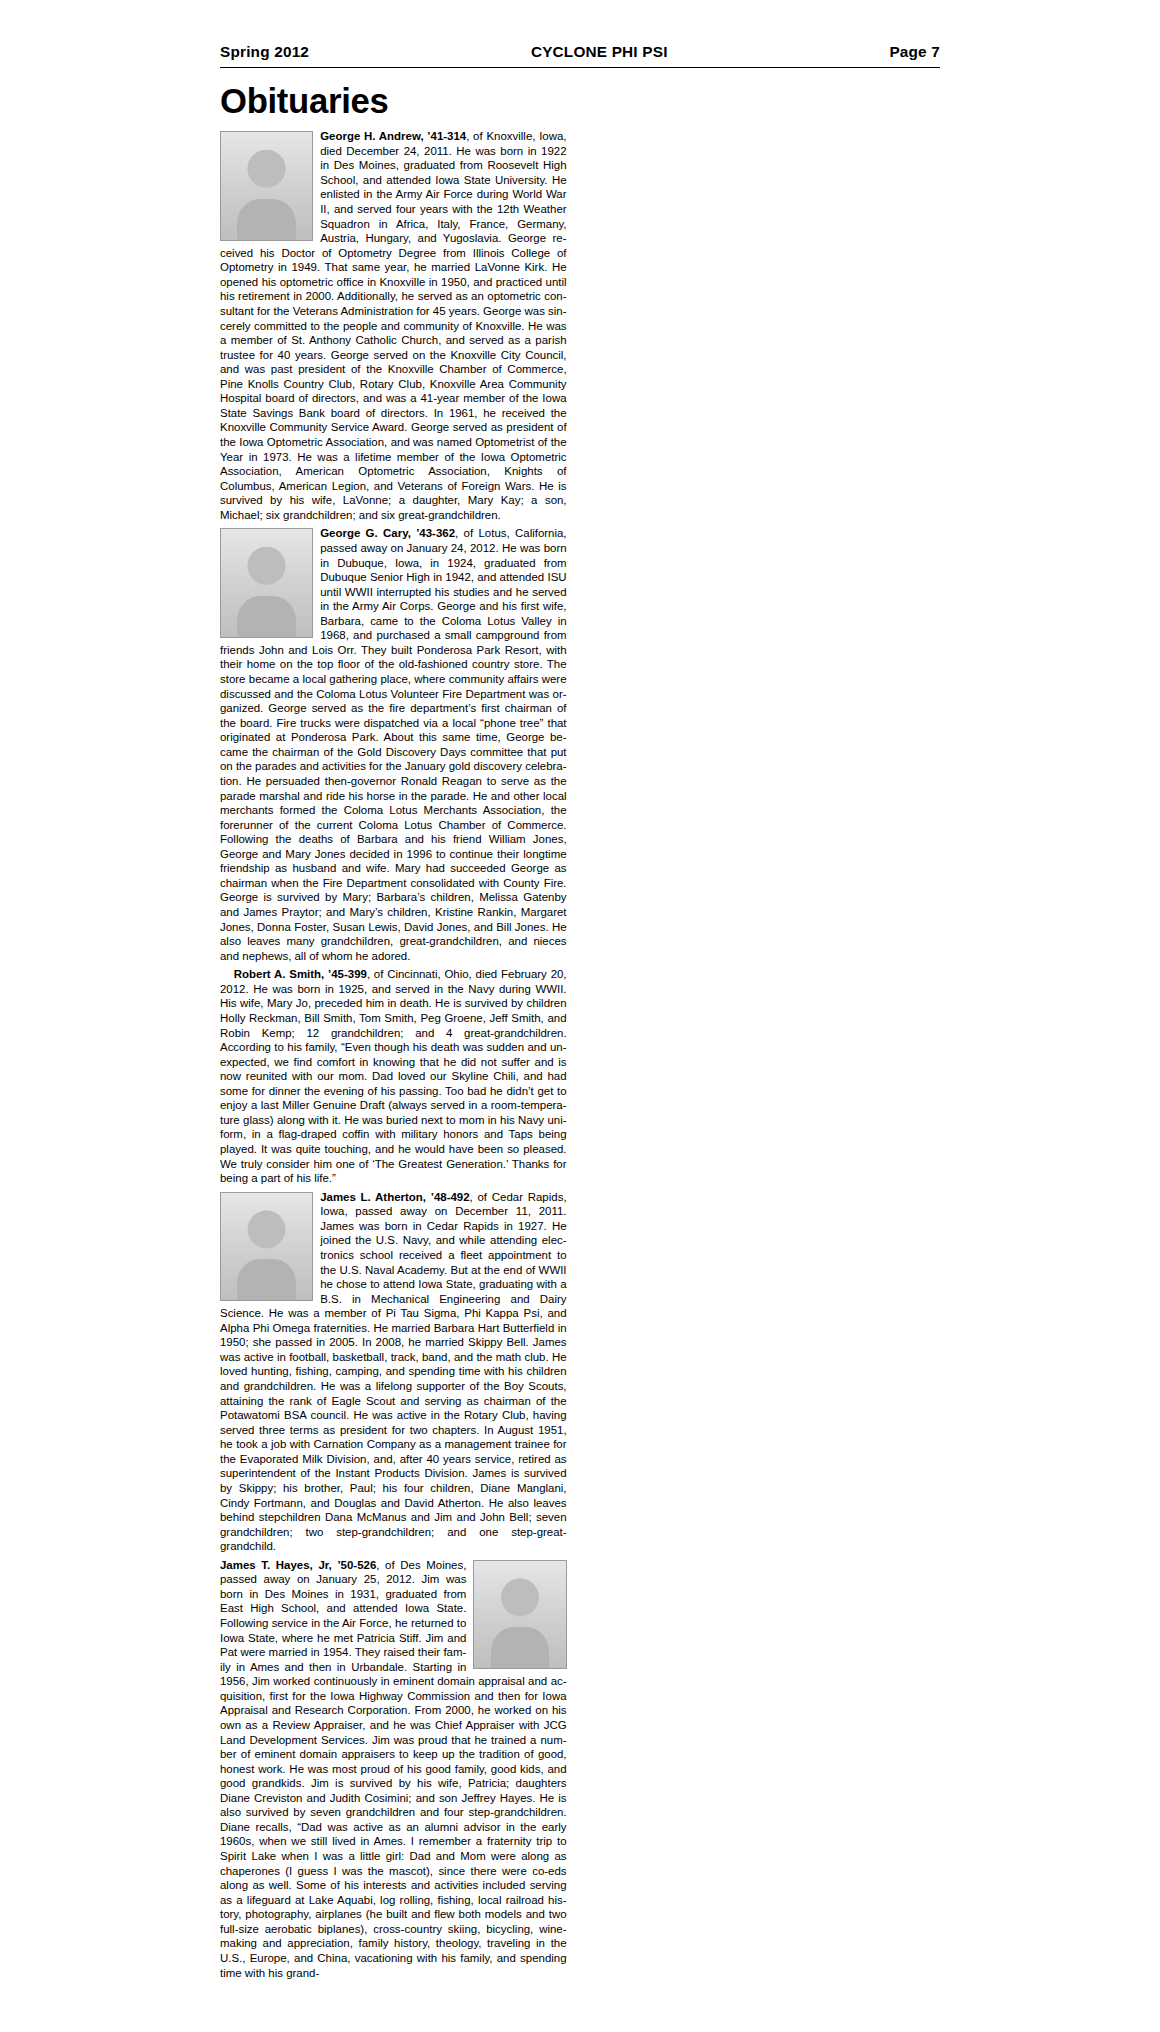Spring 2012
CYCLONE PHI PSI
Page 7
Obituaries
George H. Andrew, ’41-314, of Knoxville, Iowa, died December 24, 2011. He was born in 1922 in Des Moines, graduated from Roosevelt High School, and attended Iowa State University. He enlisted in the Army Air Force during World War II, and served four years with the 12th Weather Squadron in Africa, Italy, France, Germany, Austria, Hungary, and Yugoslavia. George received his Doctor of Optometry Degree from Illinois College of Optometry in 1949. That same year, he married LaVonne Kirk. He opened his optometric office in Knoxville in 1950, and practiced until his retirement in 2000. Additionally, he served as an optometric consultant for the Veterans Administration for 45 years. George was sincerely committed to the people and community of Knoxville. He was a member of St. Anthony Catholic Church, and served as a parish trustee for 40 years. George served on the Knoxville City Council, and was past president of the Knoxville Chamber of Commerce, Pine Knolls Country Club, Rotary Club, Knoxville Area Community Hospital board of directors, and was a 41-year member of the Iowa State Savings Bank board of directors. In 1961, he received the Knoxville Community Service Award. George served as president of the Iowa Optometric Association, and was named Optometrist of the Year in 1973. He was a lifetime member of the Iowa Optometric Association, American Optometric Association, Knights of Columbus, American Legion, and Veterans of Foreign Wars. He is survived by his wife, LaVonne; a daughter, Mary Kay; a son, Michael; six grandchildren; and six great-grandchildren.
George G. Cary, ’43-362, of Lotus, California, passed away on January 24, 2012. He was born in Dubuque, Iowa, in 1924, graduated from Dubuque Senior High in 1942, and attended ISU until WWII interrupted his studies and he served in the Army Air Corps. George and his first wife, Barbara, came to the Coloma Lotus Valley in 1968, and purchased a small campground from friends John and Lois Orr. They built Ponderosa Park Resort, with their home on the top floor of the old-fashioned country store. The store became a local gathering place, where community affairs were discussed and the Coloma Lotus Volunteer Fire Department was organized. George served as the fire department’s first chairman of the board. Fire trucks were dispatched via a local “phone tree” that originated at Ponderosa Park. About this same time, George became the chairman of the Gold Discovery Days committee that put on the parades and activities for the January gold discovery celebration. He persuaded then-governor Ronald Reagan to serve as the parade marshal and ride his horse in the parade. He and other local merchants formed the Coloma Lotus Merchants Association, the forerunner of the current Coloma Lotus Chamber of Commerce. Following the deaths of Barbara and his friend William Jones, George and Mary Jones decided in 1996 to continue their longtime friendship as husband and wife. Mary had succeeded George as chairman when the Fire Department consolidated with County Fire. George is survived by Mary; Barbara’s children, Melissa Gatenby and James Praytor; and Mary’s children, Kristine Rankin, Margaret Jones, Donna Foster, Susan Lewis, David Jones, and Bill Jones. He also leaves many grandchildren, great-grandchildren, and nieces and nephews, all of whom he adored.
Robert A. Smith, ’45-399, of Cincinnati, Ohio, died February 20, 2012. He was born in 1925, and served in the Navy during WWII. His wife, Mary Jo, preceded him in death. He is survived by children Holly Reckman, Bill Smith, Tom Smith, Peg Groene, Jeff Smith, and Robin Kemp; 12 grandchildren; and 4 great-grandchildren. According to his family, “Even though his death was sudden and unexpected, we find comfort in knowing that he did not suffer and is now reunited with our mom. Dad loved our Skyline Chili, and had some for dinner the evening of his passing. Too bad he didn’t get to enjoy a last Miller Genuine Draft (always served in a room-temperature glass) along with it. He was buried next to mom in his Navy uniform, in a flag-draped coffin with military honors and Taps being played. It was quite touching, and he would have been so pleased. We truly consider him one of ‘The Greatest Generation.’ Thanks for being a part of his life.”
James L. Atherton, ’48-492, of Cedar Rapids, Iowa, passed away on December 11, 2011. James was born in Cedar Rapids in 1927. He joined the U.S. Navy, and while attending electronics school received a fleet appointment to the U.S. Naval Academy. But at the end of WWII he chose to attend Iowa State, graduating with a B.S. in Mechanical Engineering and Dairy Science. He was a member of Pi Tau Sigma, Phi Kappa Psi, and Alpha Phi Omega fraternities. He married Barbara Hart Butterfield in 1950; she passed in 2005. In 2008, he married Skippy Bell. James was active in football, basketball, track, band, and the math club. He loved hunting, fishing, camping, and spending time with his children and grandchildren. He was a lifelong supporter of the Boy Scouts, attaining the rank of Eagle Scout and serving as chairman of the Potawatomi BSA council. He was active in the Rotary Club, having served three terms as president for two chapters. In August 1951, he took a job with Carnation Company as a management trainee for the Evaporated Milk Division, and, after 40 years service, retired as superintendent of the Instant Products Division. James is survived by Skippy; his brother, Paul; his four children, Diane Manglani, Cindy Fortmann, and Douglas and David Atherton. He also leaves behind stepchildren Dana McManus and Jim and John Bell; seven grandchildren; two step-grandchildren; and one step-great-grandchild.
James T. Hayes, Jr, ’50-526, of Des Moines, passed away on January 25, 2012. Jim was born in Des Moines in 1931, graduated from East High School, and attended Iowa State. Following service in the Air Force, he returned to Iowa State, where he met Patricia Stiff. Jim and Pat were married in 1954. They raised their family in Ames and then in Urbandale. Starting in 1956, Jim worked continuously in eminent domain appraisal and acquisition, first for the Iowa Highway Commission and then for Iowa Appraisal and Research Corporation. From 2000, he worked on his own as a Review Appraiser, and he was Chief Appraiser with JCG Land Development Services. Jim was proud that he trained a number of eminent domain appraisers to keep up the tradition of good, honest work. He was most proud of his good family, good kids, and good grandkids. Jim is survived by his wife, Patricia; daughters Diane Creviston and Judith Cosimini; and son Jeffrey Hayes. He is also survived by seven grandchildren and four step-grandchildren. Diane recalls, “Dad was active as an alumni advisor in the early 1960s, when we still lived in Ames. I remember a fraternity trip to Spirit Lake when I was a little girl: Dad and Mom were along as chaperones (I guess I was the mascot), since there were co-eds along as well. Some of his interests and activities included serving as a lifeguard at Lake Aquabi, log rolling, fishing, local railroad history, photography, airplanes (he built and flew both models and two full-size aerobatic biplanes), cross-country skiing, bicycling, wine-making and appreciation, family history, theology, traveling in the U.S., Europe, and China, vacationing with his family, and spending time with his grand-